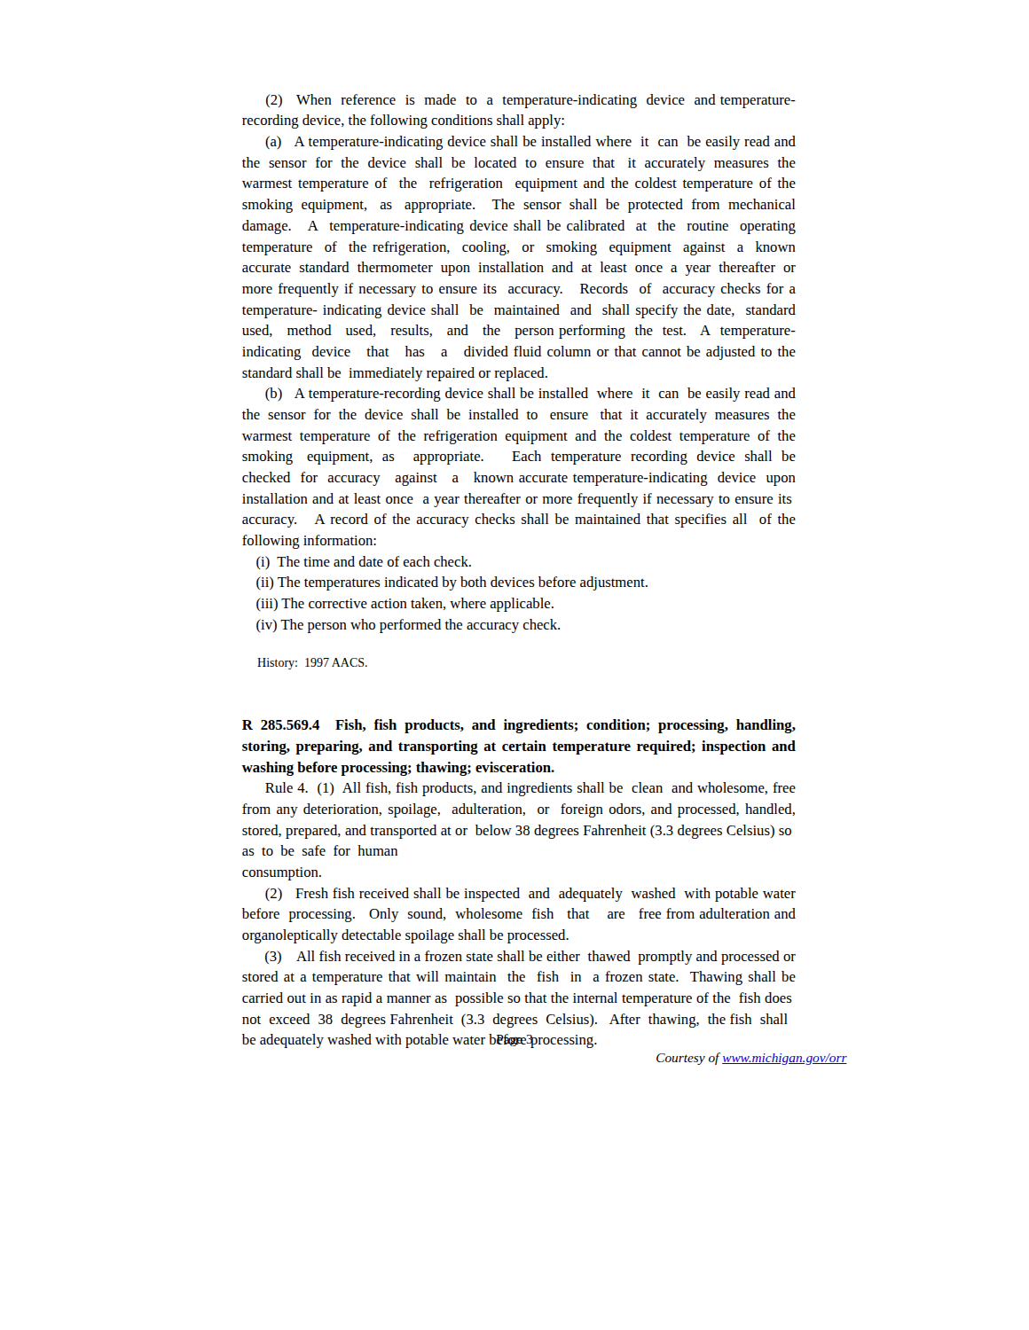(2) When reference is made to a temperature-indicating device and temperature-recording device, the following conditions shall apply:
(a) A temperature-indicating device shall be installed where it can be easily read and the sensor for the device shall be located to ensure that it accurately measures the warmest temperature of the refrigeration equipment and the coldest temperature of the smoking equipment, as appropriate. The sensor shall be protected from mechanical damage. A temperature-indicating device shall be calibrated at the routine operating temperature of the refrigeration, cooling, or smoking equipment against a known accurate standard thermometer upon installation and at least once a year thereafter or more frequently if necessary to ensure its accuracy. Records of accuracy checks for a temperature- indicating device shall be maintained and shall specify the date, standard used, method used, results, and the person performing the test. A temperature-indicating device that has a divided fluid column or that cannot be adjusted to the standard shall be immediately repaired or replaced.
(b) A temperature-recording device shall be installed where it can be easily read and the sensor for the device shall be installed to ensure that it accurately measures the warmest temperature of the refrigeration equipment and the coldest temperature of the smoking equipment, as appropriate. Each temperature recording device shall be checked for accuracy against a known accurate temperature-indicating device upon installation and at least once a year thereafter or more frequently if necessary to ensure its accuracy. A record of the accuracy checks shall be maintained that specifies all of the following information:
(i) The time and date of each check.
(ii) The temperatures indicated by both devices before adjustment.
(iii) The corrective action taken, where applicable.
(iv) The person who performed the accuracy check.
History: 1997 AACS.
R 285.569.4 Fish, fish products, and ingredients; condition; processing, handling, storing, preparing, and transporting at certain temperature required; inspection and washing before processing; thawing; evisceration.
Rule 4. (1) All fish, fish products, and ingredients shall be clean and wholesome, free from any deterioration, spoilage, adulteration, or foreign odors, and processed, handled, stored, prepared, and transported at or below 38 degrees Fahrenheit (3.3 degrees Celsius) so as to be safe for human
consumption.
(2) Fresh fish received shall be inspected and adequately washed with potable water before processing. Only sound, wholesome fish that are free from adulteration and organoleptically detectable spoilage shall be processed.
(3) All fish received in a frozen state shall be either thawed promptly and processed or stored at a temperature that will maintain the fish in a frozen state. Thawing shall be carried out in as rapid a manner as possible so that the internal temperature of the fish does not exceed 38 degrees Fahrenheit (3.3 degrees Celsius). After thawing, the fish shall be adequately washed with potable water before processing.
Page 3
Courtesy of www.michigan.gov/orr